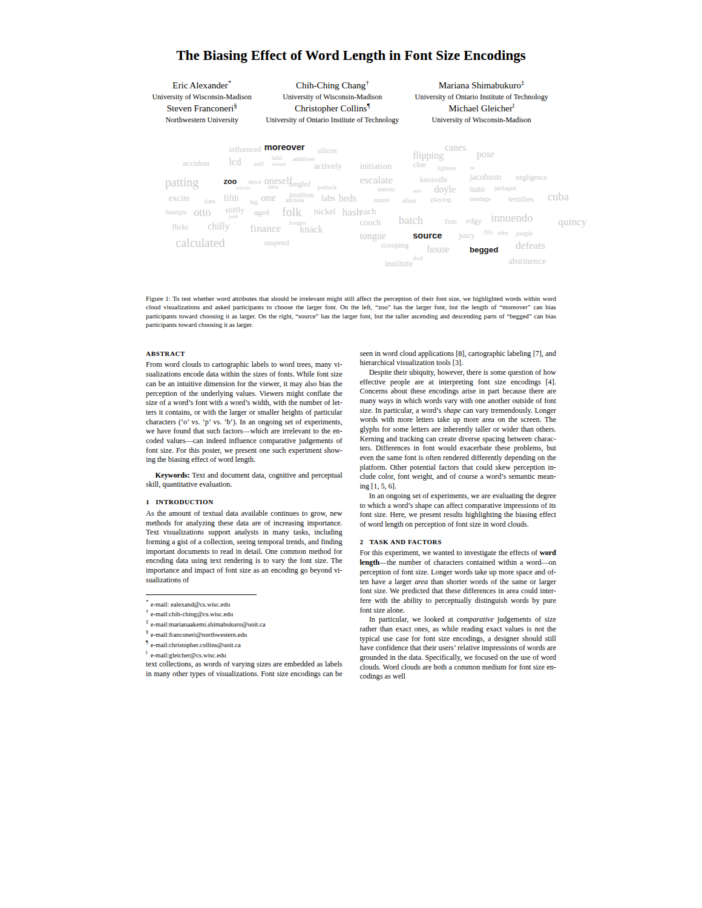The Biasing Effect of Word Length in Font Size Encodings
| Eric Alexander * | Chih-Ching Chang † | Mariana Shimabukuro ‡ |
| University of Wisconsin-Madison | University of Wisconsin-Madison | University of Ontario Institute of Technology |
| Steven Franconeri § | Christopher Collins ¶ | Michael Gleicher ‖ |
| Northwestern University | University of Ontario Institute of Technology | University of Wisconsin-Madison |
influenced moreover silicon accident lcd soil latin veloed additives actively patting zoo delve eclectic oneself dave tangled pollock excite slabs fifth big one auctions position labs beds flashlight otto stiffly junk aged folk nickel hash kraights flicks chilly finance knack calculated suspend
canes flipping pose initiation clue tightens tnt escalate knoxville jacobson negligence stations nets doyle nato packaged mantel afloat playing bandage testifies cuba each couch batch fists edgy innuendo quincy tongue source juicy fills toby jungle scooping house begged defeats dvd institute abstinence
Figure 1: To test whether word attributes that should be irrelevant might still affect the perception of their font size, we highlighted words within word cloud visualizations and asked participants to choose the larger font. On the left, “zoo” has the larger font, but the length of “moreover” can bias participants toward choosing it as larger. On the right, “source” has the larger font, but the taller ascending and descending parts of “begged” can bias participants toward choosing it as larger.
Abstract
From word clouds to cartographic labels to word trees, many visualizations encode data within the sizes of fonts. While font size can be an intuitive dimension for the viewer, it may also bias the perception of the underlying values. Viewers might conflate the size of a word’s font with a word’s width, with the number of letters it contains, or with the larger or smaller heights of particular characters (‘o’ vs. ‘p’ vs. ‘b’). In an ongoing set of experiments, we have found that such factors—which are irrelevant to the encoded values—can indeed influence comparative judgements of font size. For this poster, we present one such experiment showing the biasing effect of word length.
Keywords: Text and document data, cognitive and perceptual skill, quantitative evaluation.
1 Introduction
As the amount of textual data available continues to grow, new methods for analyzing these data are of increasing importance. Text visualizations support analysts in many tasks, including forming a gist of a collection, seeing temporal trends, and finding important documents to read in detail. One common method for encoding data using text rendering is to vary the font size. The importance and impact of font size as an encoding go beyond visualizations of
*e-mail: ealexand@cs.wisc.edu
†e-mail:chih-ching@cs.wisc.edu
‡e-mail:marianaakemi.shimabukuro@uoit.ca
§e-mail:franconeri@northwestern.edu
¶e-mail:christopher.collins@uoit.ca
‖e-mail:gleicher@cs.wisc.edu
text collections, as words of varying sizes are embedded as labels in many other types of visualizations. Font size encodings can be seen in word cloud applications [8], cartographic labeling [7], and hierarchical visualization tools [3].
Despite their ubiquity, however, there is some question of how effective people are at interpreting font size encodings [4]. Concerns about these encodings arise in part because there are many ways in which words vary with one another outside of font size. In particular, a word’s shape can vary tremendously. Longer words with more letters take up more area on the screen. The glyphs for some letters are inherently taller or wider than others. Kerning and tracking can create diverse spacing between characters. Differences in font would exacerbate these problems, but even the same font is often rendered differently depending on the platform. Other potential factors that could skew perception include color, font weight, and of course a word’s semantic meaning [1, 5, 6].
In an ongoing set of experiments, we are evaluating the degree to which a word’s shape can affect comparative impressions of its font size. Here, we present results highlighting the biasing effect of word length on perception of font size in word clouds.
2 Task and Factors
For this experiment, we wanted to investigate the effects of word length—the number of characters contained within a word—on perception of font size. Longer words take up more space and often have a larger area than shorter words of the same or larger font size. We predicted that these differences in area could interfere with the ability to perceptually distinguish words by pure font size alone.
In particular, we looked at comparative judgements of size rather than exact ones, as while reading exact values is not the typical use case for font size encodings, a designer should still have confidence that their users’ relative impressions of words are grounded in the data. Specifically, we focused on the use of word clouds. Word clouds are both a common medium for font size encodings as well